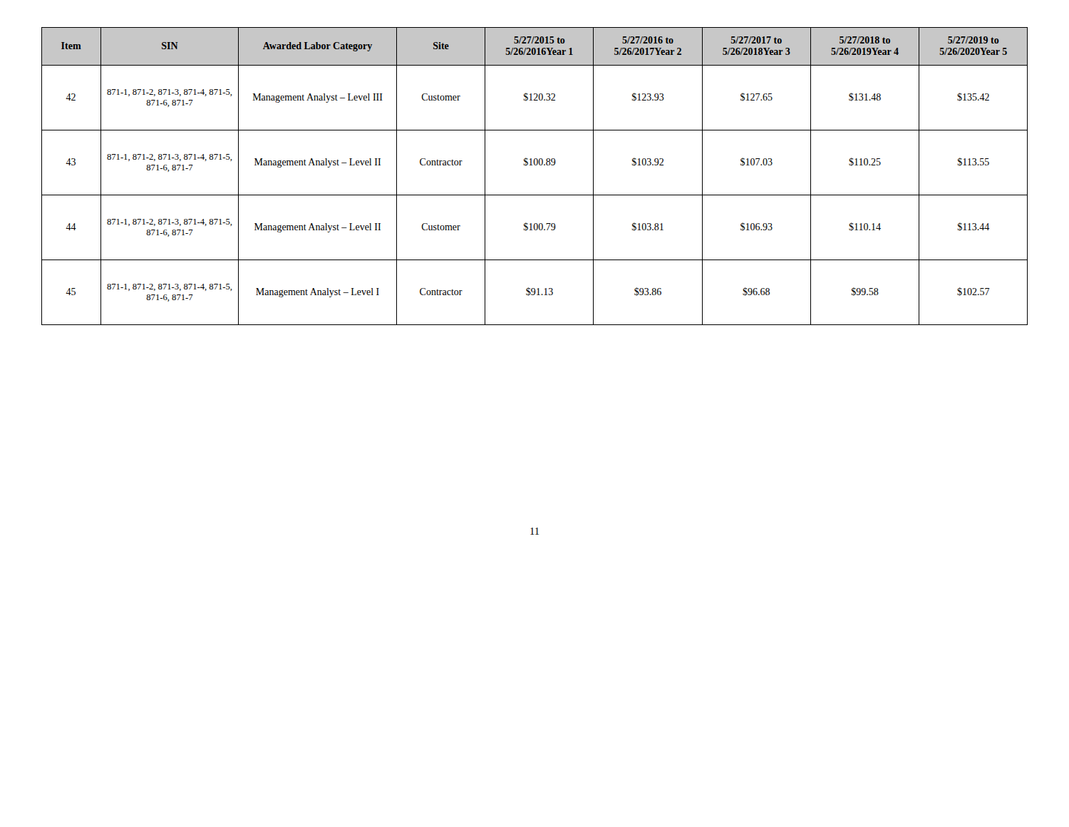| Item | SIN | Awarded Labor Category | Site | 5/27/2015 to 5/26/2016Year 1 | 5/27/2016 to 5/26/2017Year 2 | 5/27/2017 to 5/26/2018Year 3 | 5/27/2018 to 5/26/2019Year 4 | 5/27/2019 to 5/26/2020Year 5 |
| --- | --- | --- | --- | --- | --- | --- | --- | --- |
| 42 | 871-1, 871-2, 871-3, 871-4, 871-5, 871-6, 871-7 | Management Analyst – Level III | Customer | $120.32 | $123.93 | $127.65 | $131.48 | $135.42 |
| 43 | 871-1, 871-2, 871-3, 871-4, 871-5, 871-6, 871-7 | Management Analyst – Level II | Contractor | $100.89 | $103.92 | $107.03 | $110.25 | $113.55 |
| 44 | 871-1, 871-2, 871-3, 871-4, 871-5, 871-6, 871-7 | Management Analyst – Level II | Customer | $100.79 | $103.81 | $106.93 | $110.14 | $113.44 |
| 45 | 871-1, 871-2, 871-3, 871-4, 871-5, 871-6, 871-7 | Management Analyst – Level I | Contractor | $91.13 | $93.86 | $96.68 | $99.58 | $102.57 |
11